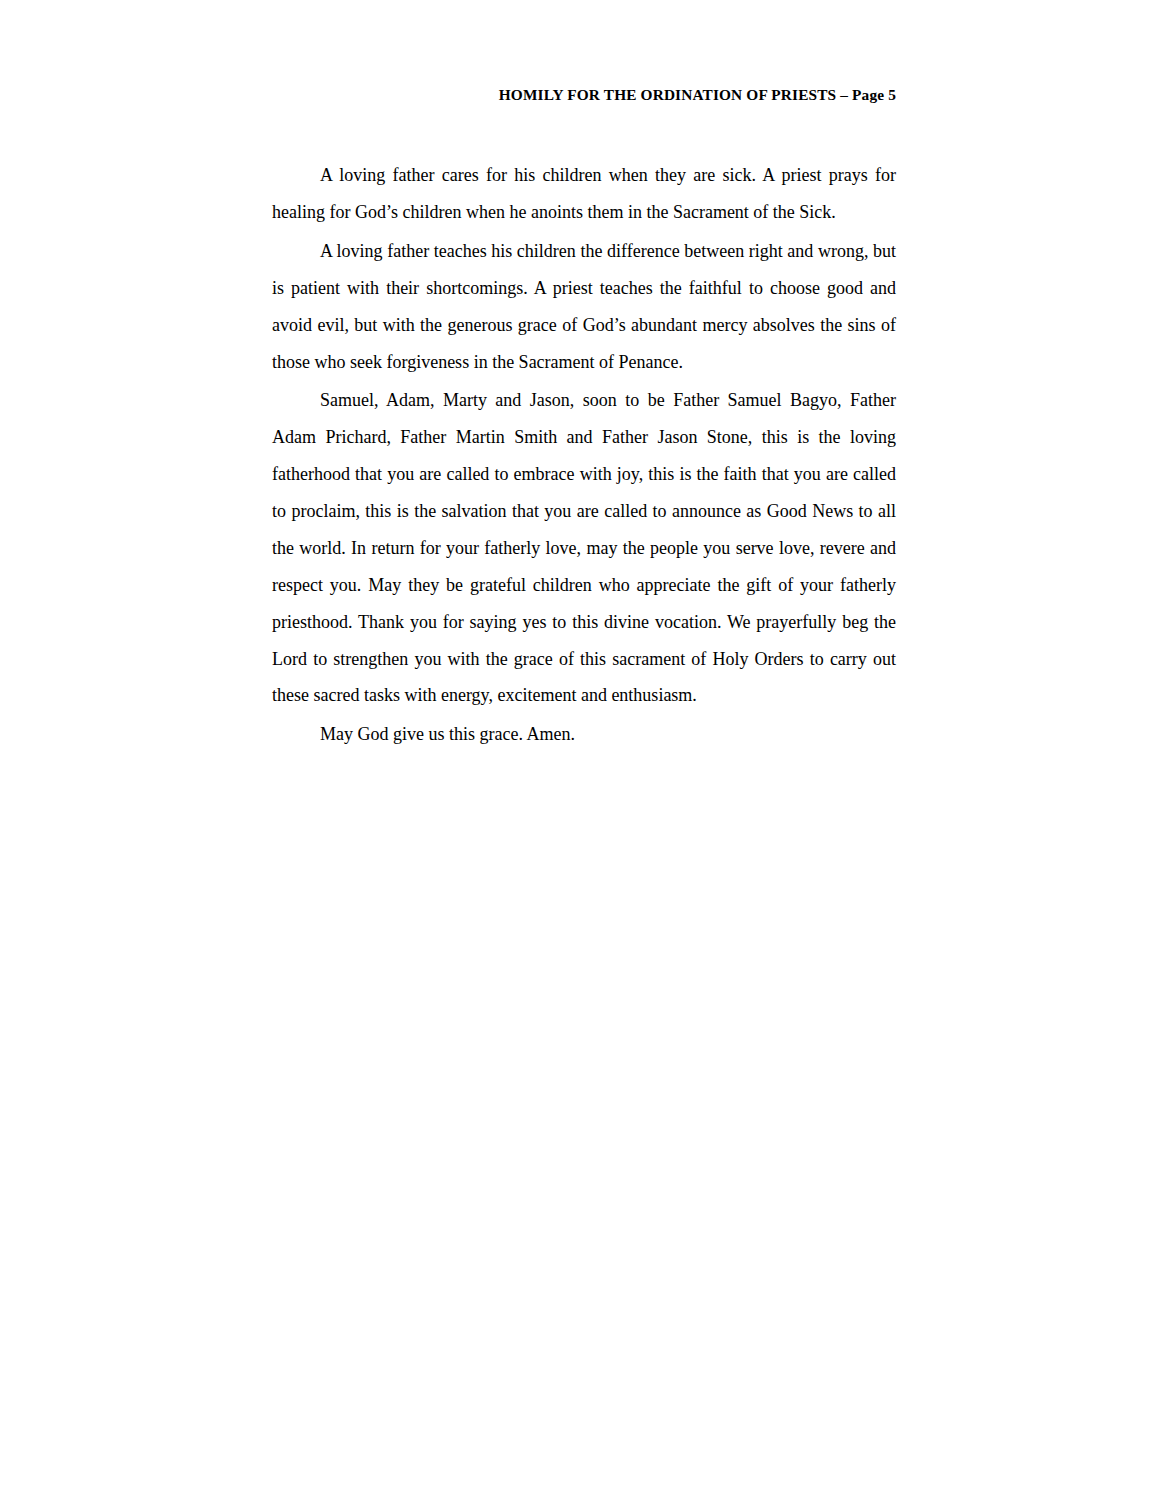HOMILY FOR THE ORDINATION OF PRIESTS – Page 5
A loving father cares for his children when they are sick. A priest prays for healing for God’s children when he anoints them in the Sacrament of the Sick.
A loving father teaches his children the difference between right and wrong, but is patient with their shortcomings. A priest teaches the faithful to choose good and avoid evil, but with the generous grace of God’s abundant mercy absolves the sins of those who seek forgiveness in the Sacrament of Penance.
Samuel, Adam, Marty and Jason, soon to be Father Samuel Bagyo, Father Adam Prichard, Father Martin Smith and Father Jason Stone, this is the loving fatherhood that you are called to embrace with joy, this is the faith that you are called to proclaim, this is the salvation that you are called to announce as Good News to all the world. In return for your fatherly love, may the people you serve love, revere and respect you. May they be grateful children who appreciate the gift of your fatherly priesthood. Thank you for saying yes to this divine vocation. We prayerfully beg the Lord to strengthen you with the grace of this sacrament of Holy Orders to carry out these sacred tasks with energy, excitement and enthusiasm.
May God give us this grace. Amen.